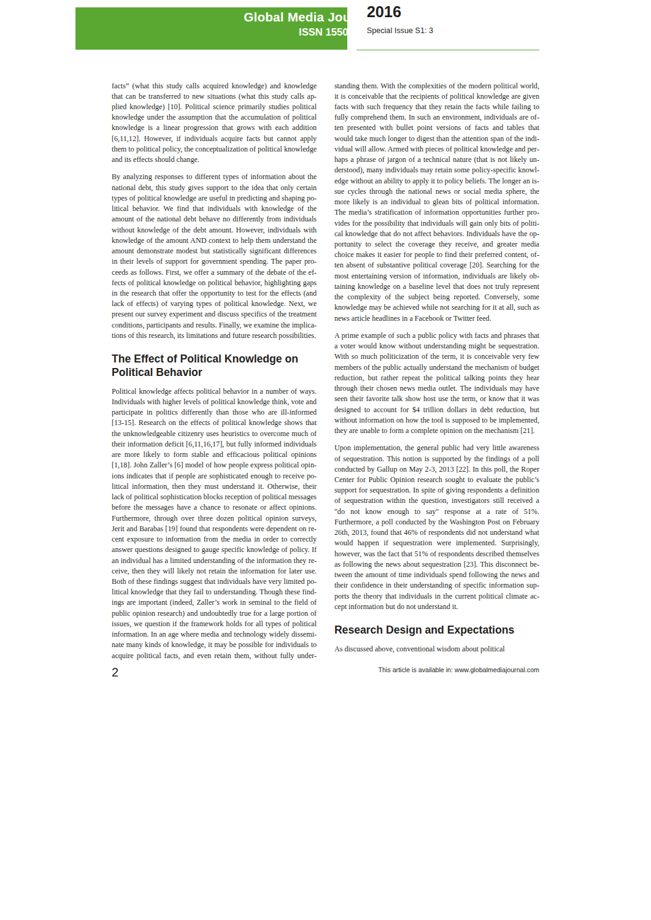Global Media Journal
ISSN 1550-7521
2016
Special Issue S1: 3
facts” (what this study calls acquired knowledge) and knowledge that can be transferred to new situations (what this study calls applied knowledge) [10]. Political science primarily studies political knowledge under the assumption that the accumulation of political knowledge is a linear progression that grows with each addition [6,11,12]. However, if individuals acquire facts but cannot apply them to political policy, the conceptualization of political knowledge and its effects should change.
By analyzing responses to different types of information about the national debt, this study gives support to the idea that only certain types of political knowledge are useful in predicting and shaping political behavior. We find that individuals with knowledge of the amount of the national debt behave no differently from individuals without knowledge of the debt amount. However, individuals with knowledge of the amount AND context to help them understand the amount demonstrate modest but statistically significant differences in their levels of support for government spending. The paper proceeds as follows. First, we offer a summary of the debate of the effects of political knowledge on political behavior, highlighting gaps in the research that offer the opportunity to test for the effects (and lack of effects) of varying types of political knowledge. Next, we present our survey experiment and discuss specifics of the treatment conditions, participants and results. Finally, we examine the implications of this research, its limitations and future research possibilities.
The Effect of Political Knowledge on Political Behavior
Political knowledge affects political behavior in a number of ways. Individuals with higher levels of political knowledge think, vote and participate in politics differently than those who are ill-informed [13-15]. Research on the effects of political knowledge shows that the unknowledgeable citizenry uses heuristics to overcome much of their information deficit [6,11,16,17], but fully informed individuals are more likely to form stable and efficacious political opinions [1,18]. John Zaller’s [6] model of how people express political opinions indicates that if people are sophisticated enough to receive political information, then they must understand it. Otherwise, their lack of political sophistication blocks reception of political messages before the messages have a chance to resonate or affect opinions. Furthermore, through over three dozen political opinion surveys, Jerit and Barabas [19] found that respondents were dependent on recent exposure to information from the media in order to correctly answer questions designed to gauge specific knowledge of policy. If an individual has a limited understanding of the information they receive, then they will likely not retain the information for later use. Both of these findings suggest that individuals have very limited political knowledge that they fail to understanding. Though these findings are important (indeed, Zaller’s work in seminal to the field of public opinion research) and undoubtedly true for a large portion of issues, we question if the framework holds for all types of political information. In an age where media and technology widely disseminate many kinds of knowledge, it may be possible for individuals to acquire political facts, and even retain them, without fully understanding them. With the complexities of the modern political world, it is conceivable that the recipients of political knowledge are given facts with such frequency that they retain the facts while failing to fully comprehend them. In such an environment, individuals are often presented with bullet point versions of facts and tables that would take much longer to digest than the attention span of the individual will allow. Armed with pieces of political knowledge and perhaps a phrase of jargon of a technical nature (that is not likely understood), many individuals may retain some policy-specific knowledge without an ability to apply it to policy beliefs. The longer an issue cycles through the national news or social media sphere, the more likely is an individual to glean bits of political information. The media’s stratification of information opportunities further provides for the possibility that individuals will gain only bits of political knowledge that do not affect behaviors. Individuals have the opportunity to select the coverage they receive, and greater media choice makes it easier for people to find their preferred content, often absent of substantive political coverage [20]. Searching for the most entertaining version of information, individuals are likely obtaining knowledge on a baseline level that does not truly represent the complexity of the subject being reported. Conversely, some knowledge may be achieved while not searching for it at all, such as news article headlines in a Facebook or Twitter feed.
A prime example of such a public policy with facts and phrases that a voter would know without understanding might be sequestration. With so much politicization of the term, it is conceivable very few members of the public actually understand the mechanism of budget reduction, but rather repeat the political talking points they hear through their chosen news media outlet. The individuals may have seen their favorite talk show host use the term, or know that it was designed to account for $4 trillion dollars in debt reduction, but without information on how the tool is supposed to be implemented, they are unable to form a complete opinion on the mechanism [21].
Upon implementation, the general public had very little awareness of sequestration. This notion is supported by the findings of a poll conducted by Gallup on May 2-3, 2013 [22]. In this poll, the Roper Center for Public Opinion research sought to evaluate the public’s support for sequestration. In spite of giving respondents a definition of sequestration within the question, investigators still received a "do not know enough to say" response at a rate of 51%. Furthermore, a poll conducted by the Washington Post on February 26th, 2013, found that 46% of respondents did not understand what would happen if sequestration were implemented. Surprisingly, however, was the fact that 51% of respondents described themselves as following the news about sequestration [23]. This disconnect between the amount of time individuals spend following the news and their confidence in their understanding of specific information supports the theory that individuals in the current political climate accept information but do not understand it.
Research Design and Expectations
As discussed above, conventional wisdom about political
2 This article is available in: www.globalmediajournal.com